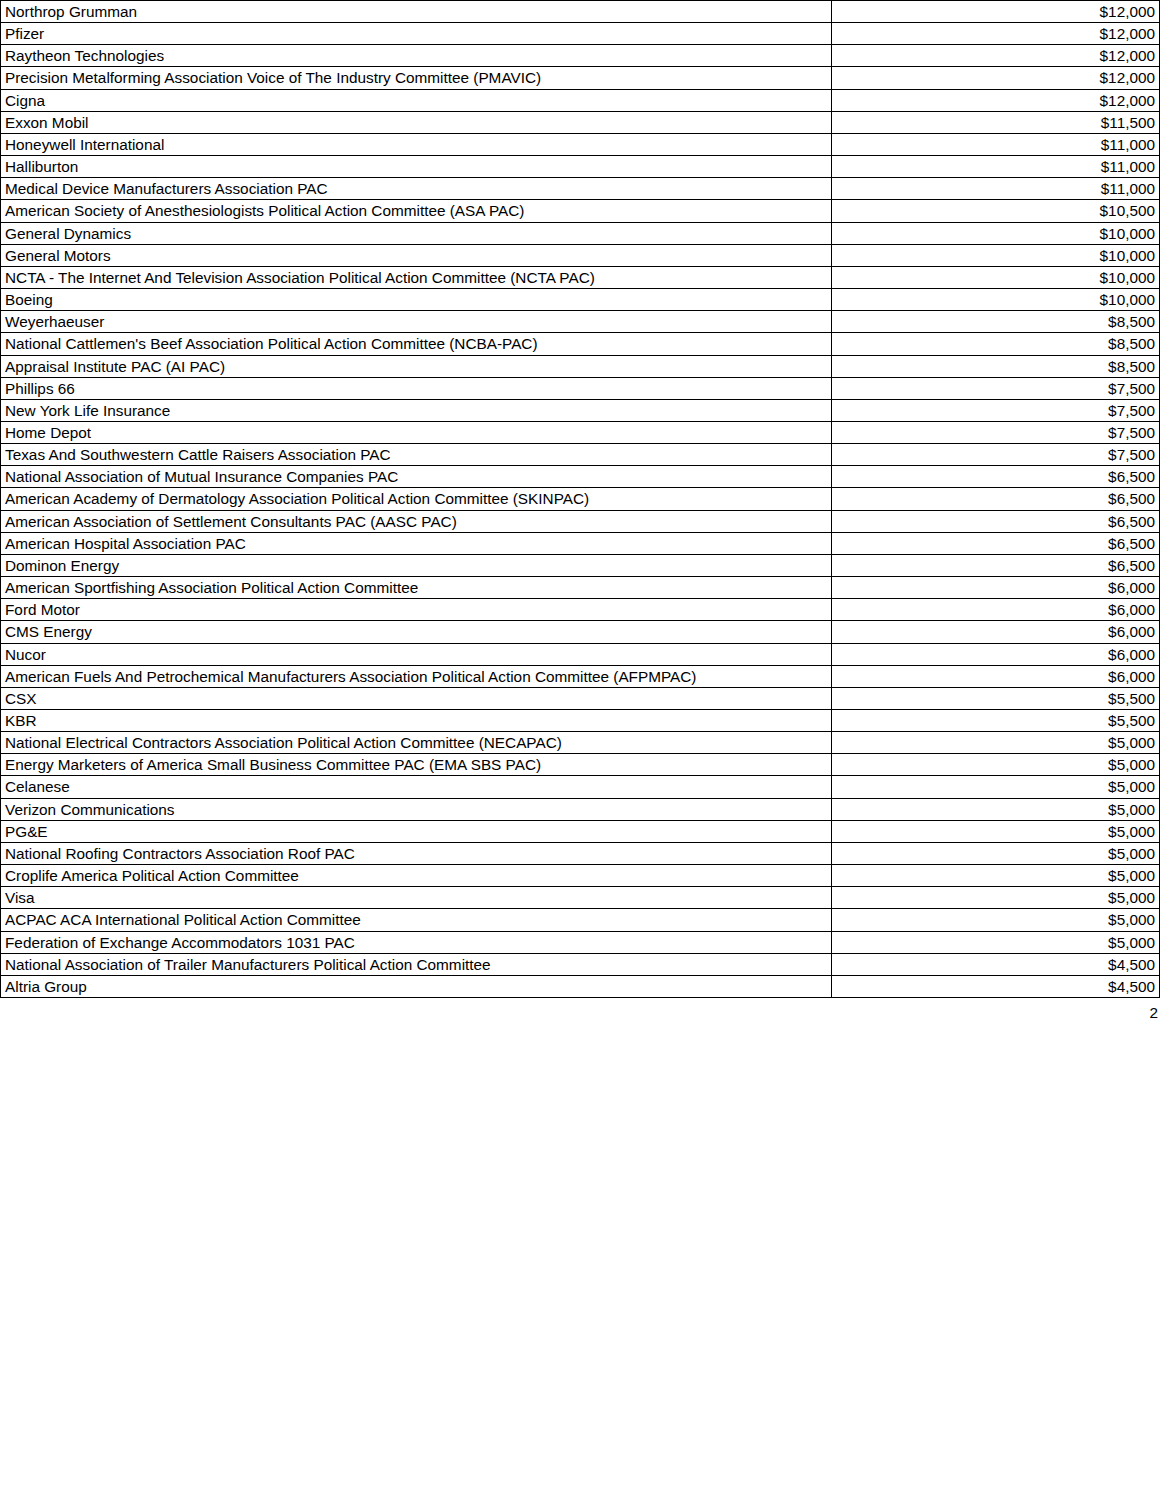| Northrop Grumman | $12,000 |
| Pfizer | $12,000 |
| Raytheon Technologies | $12,000 |
| Precision Metalforming Association Voice of The Industry Committee (PMAVIC) | $12,000 |
| Cigna | $12,000 |
| Exxon Mobil | $11,500 |
| Honeywell International | $11,000 |
| Halliburton | $11,000 |
| Medical Device Manufacturers Association PAC | $11,000 |
| American Society of Anesthesiologists Political Action Committee (ASA PAC) | $10,500 |
| General Dynamics | $10,000 |
| General Motors | $10,000 |
| NCTA - The Internet And Television Association Political Action Committee (NCTA PAC) | $10,000 |
| Boeing | $10,000 |
| Weyerhaeuser | $8,500 |
| National Cattlemen's Beef Association Political Action Committee (NCBA-PAC) | $8,500 |
| Appraisal Institute PAC (AI PAC) | $8,500 |
| Phillips 66 | $7,500 |
| New York Life Insurance | $7,500 |
| Home Depot | $7,500 |
| Texas And Southwestern Cattle Raisers Association PAC | $7,500 |
| National Association of Mutual Insurance Companies PAC | $6,500 |
| American Academy of Dermatology Association Political Action Committee (SKINPAC) | $6,500 |
| American Association of Settlement Consultants PAC (AASC PAC) | $6,500 |
| American Hospital Association PAC | $6,500 |
| Dominon Energy | $6,500 |
| American Sportfishing Association Political Action Committee | $6,000 |
| Ford Motor | $6,000 |
| CMS Energy | $6,000 |
| Nucor | $6,000 |
| American Fuels And Petrochemical Manufacturers Association Political Action Committee (AFPMPAC) | $6,000 |
| CSX | $5,500 |
| KBR | $5,500 |
| National Electrical Contractors Association Political Action Committee (NECAPAC) | $5,000 |
| Energy Marketers of America Small Business Committee PAC (EMA SBS PAC) | $5,000 |
| Celanese | $5,000 |
| Verizon Communications | $5,000 |
| PG&E | $5,000 |
| National Roofing Contractors Association Roof PAC | $5,000 |
| Croplife America Political Action Committee | $5,000 |
| Visa | $5,000 |
| ACPAC ACA International Political Action Committee | $5,000 |
| Federation of Exchange Accommodators 1031 PAC | $5,000 |
| National Association of Trailer Manufacturers Political Action Committee | $4,500 |
| Altria Group | $4,500 |
2